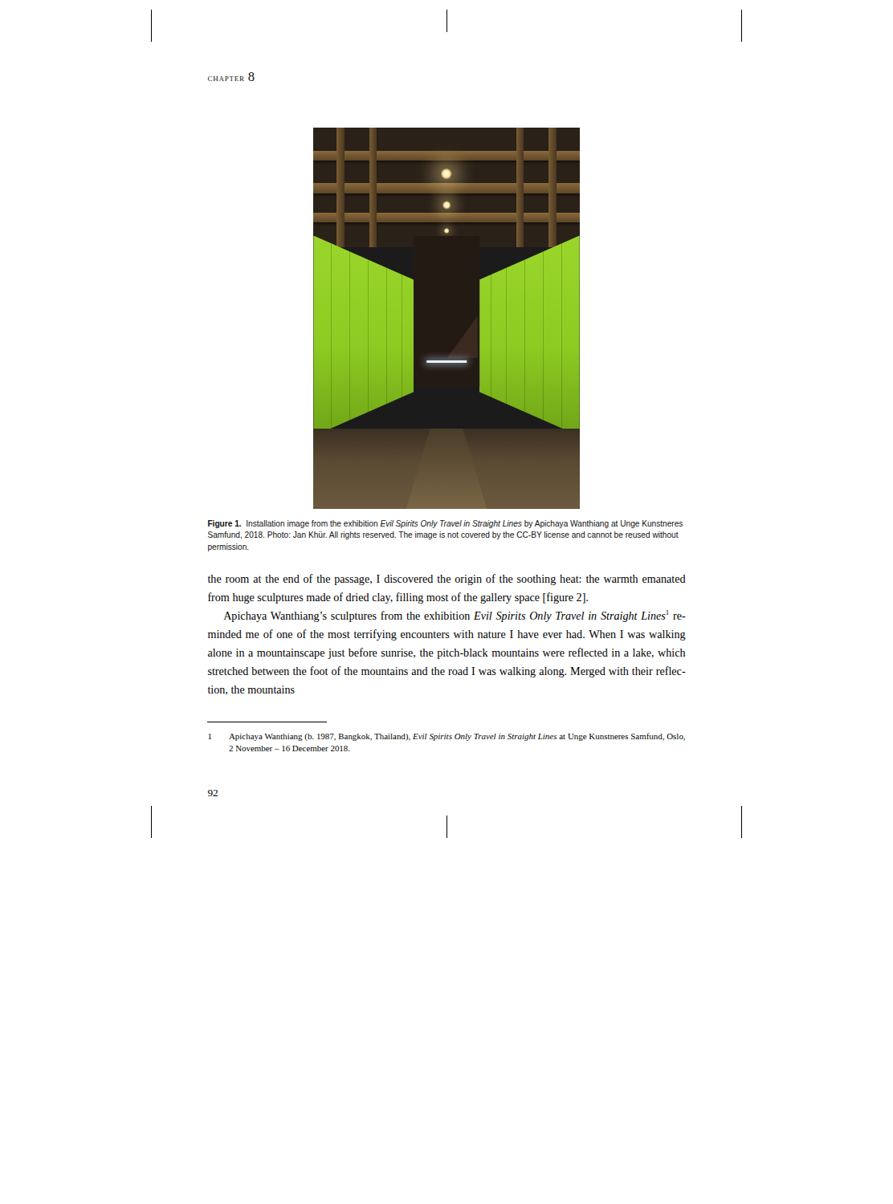chapter 8
Figure 1. Installation image from the exhibition Evil Spirits Only Travel in Straight Lines by Apichaya Wanthiang at Unge Kunstneres Samfund, 2018. Photo: Jan Khür. All rights reserved. The image is not covered by the CC-BY license and cannot be reused without permission.
the room at the end of the passage, I discovered the origin of the soothing heat: the warmth emanated from huge sculptures made of dried clay, filling most of the gallery space [figure 2].
Apichaya Wanthiang’s sculptures from the exhibition Evil Spirits Only Travel in Straight Lines1 reminded me of one of the most terrifying encounters with nature I have ever had. When I was walking alone in a mountainscape just before sunrise, the pitch-black mountains were reflected in a lake, which stretched between the foot of the mountains and the road I was walking along. Merged with their reflection, the mountains
1 Apichaya Wanthiang (b. 1987, Bangkok, Thailand), Evil Spirits Only Travel in Straight Lines at Unge Kunstneres Samfund, Oslo, 2 November – 16 December 2018.
92